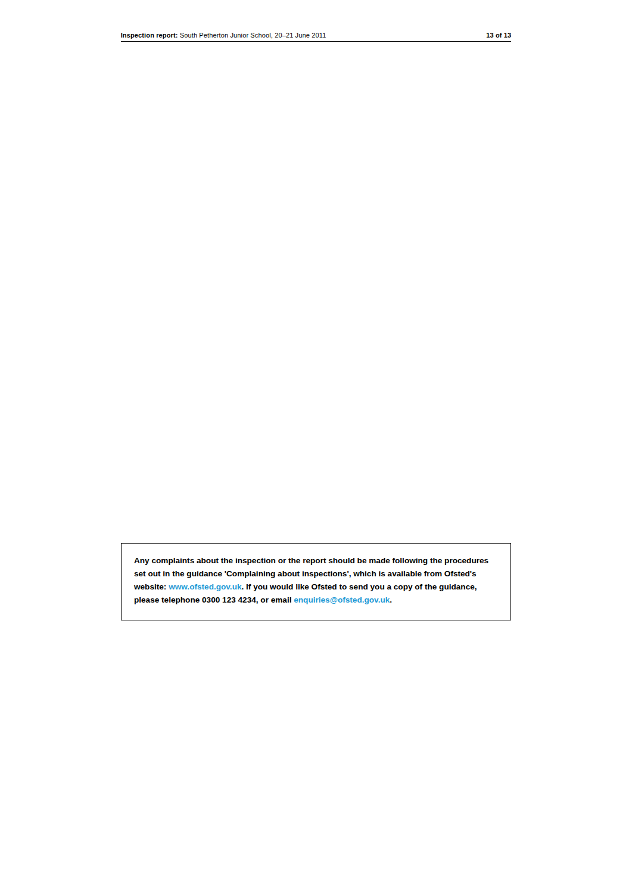Inspection report: South Petherton Junior School, 20–21 June 2011
13 of 13
Any complaints about the inspection or the report should be made following the procedures set out in the guidance 'Complaining about inspections', which is available from Ofsted's website: www.ofsted.gov.uk. If you would like Ofsted to send you a copy of the guidance, please telephone 0300 123 4234, or email enquiries@ofsted.gov.uk.